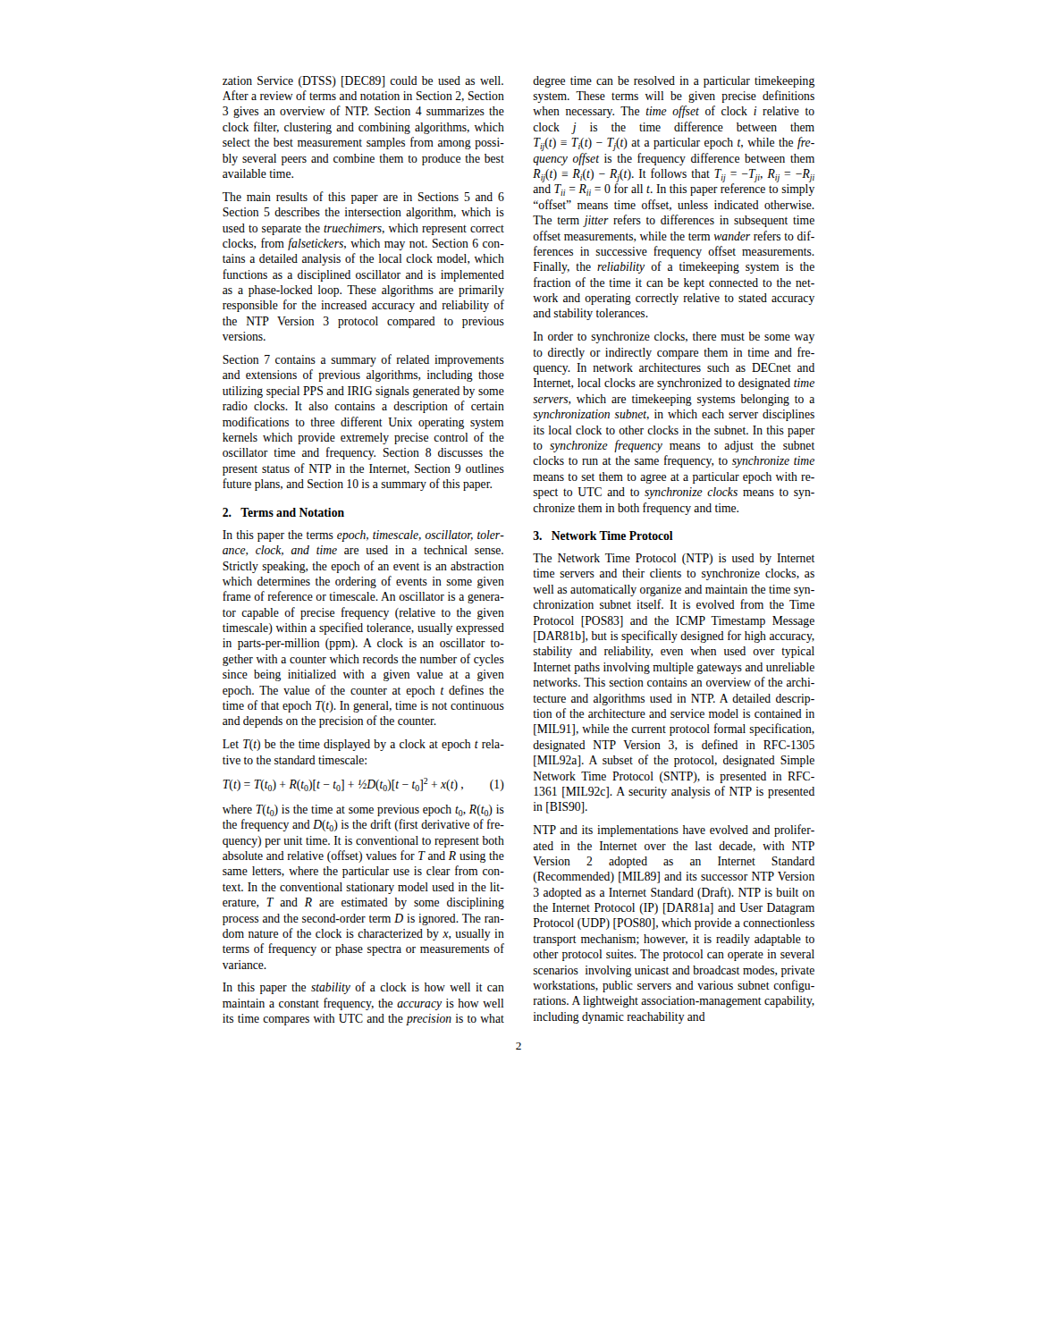zation Service (DTSS) [DEC89] could be used as well. After a review of terms and notation in Section 2, Section 3 gives an overview of NTP. Section 4 summarizes the clock filter, clustering and combining algorithms, which select the best measurement samples from among possibly several peers and combine them to produce the best available time.
The main results of this paper are in Sections 5 and 6 Section 5 describes the intersection algorithm, which is used to separate the truechimers, which represent correct clocks, from falsetickers, which may not. Section 6 contains a detailed analysis of the local clock model, which functions as a disciplined oscillator and is implemented as a phase-locked loop. These algorithms are primarily responsible for the increased accuracy and reliability of the NTP Version 3 protocol compared to previous versions.
Section 7 contains a summary of related improvements and extensions of previous algorithms, including those utilizing special PPS and IRIG signals generated by some radio clocks. It also contains a description of certain modifications to three different Unix operating system kernels which provide extremely precise control of the oscillator time and frequency. Section 8 discusses the present status of NTP in the Internet, Section 9 outlines future plans, and Section 10 is a summary of this paper.
2. Terms and Notation
In this paper the terms epoch, timescale, oscillator, tolerance, clock, and time are used in a technical sense. Strictly speaking, the epoch of an event is an abstraction which determines the ordering of events in some given frame of reference or timescale. An oscillator is a generator capable of precise frequency (relative to the given timescale) within a specified tolerance, usually expressed in parts-per-million (ppm). A clock is an oscillator together with a counter which records the number of cycles since being initialized with a given value at a given epoch. The value of the counter at epoch t defines the time of that epoch T(t). In general, time is not continuous and depends on the precision of the counter.
Let T(t) be the time displayed by a clock at epoch t relative to the standard timescale:
T(t) = T(t0) + R(t0)[t − t0] + ½ D(t0)[t − t0]2 + x(t) , (1)
where T(t0) is the time at some previous epoch t0, R(t0) is the frequency and D(t0) is the drift (first derivative of frequency) per unit time. It is conventional to represent both absolute and relative (offset) values for T and R using the same letters, where the particular use is clear from context. In the conventional stationary model used in the literature, T and R are estimated by some disciplining process and the second-order term D is ignored. The random nature of the clock is characterized by x, usually in terms of frequency or phase spectra or measurements of variance.
In this paper the stability of a clock is how well it can maintain a constant frequency, the accuracy is how well its time compares with UTC and the precision is to what degree time can be resolved in a particular timekeeping system. These terms will be given precise definitions when necessary. The time offset of clock i relative to clock j is the time difference between them Tij(t) ≡ Ti(t) − Tj(t) at a particular epoch t, while the frequency offset is the frequency difference between them Rij(t) ≡ Ri(t) − Rj(t). It follows that Tij = −Tji, Rij = −Rji and Tii = Rii = 0 for all t. In this paper reference to simply “offset” means time offset, unless indicated otherwise. The term jitter refers to differences in subsequent time offset measurements, while the term wander refers to differences in successive frequency offset measurements. Finally, the reliability of a timekeeping system is the fraction of the time it can be kept connected to the network and operating correctly relative to stated accuracy and stability tolerances.
In order to synchronize clocks, there must be some way to directly or indirectly compare them in time and frequency. In network architectures such as DECnet and Internet, local clocks are synchronized to designated time servers, which are timekeeping systems belonging to a synchronization subnet, in which each server disciplines its local clock to other clocks in the subnet. In this paper to synchronize frequency means to adjust the subnet clocks to run at the same frequency, to synchronize time means to set them to agree at a particular epoch with respect to UTC and to synchronize clocks means to synchronize them in both frequency and time.
3. Network Time Protocol
The Network Time Protocol (NTP) is used by Internet time servers and their clients to synchronize clocks, as well as automatically organize and maintain the time synchronization subnet itself. It is evolved from the Time Protocol [POS83] and the ICMP Timestamp Message [DAR81b], but is specifically designed for high accuracy, stability and reliability, even when used over typical Internet paths involving multiple gateways and unreliable networks. This section contains an overview of the architecture and algorithms used in NTP. A detailed description of the architecture and service model is contained in [MIL91], while the current protocol formal specification, designated NTP Version 3, is defined in RFC-1305 [MIL92a]. A subset of the protocol, designated Simple Network Time Protocol (SNTP), is presented in RFC-1361 [MIL92c]. A security analysis of NTP is presented in [BIS90].
NTP and its implementations have evolved and proliferated in the Internet over the last decade, with NTP Version 2 adopted as an Internet Standard (Recommended) [MIL89] and its successor NTP Version 3 adopted as a Internet Standard (Draft). NTP is built on the Internet Protocol (IP) [DAR81a] and User Datagram Protocol (UDP) [POS80], which provide a connectionless transport mechanism; however, it is readily adaptable to other protocol suites. The protocol can operate in several scenarios involving unicast and broadcast modes, private workstations, public servers and various subnet configurations. A lightweight association-management capability, including dynamic reachability and
2